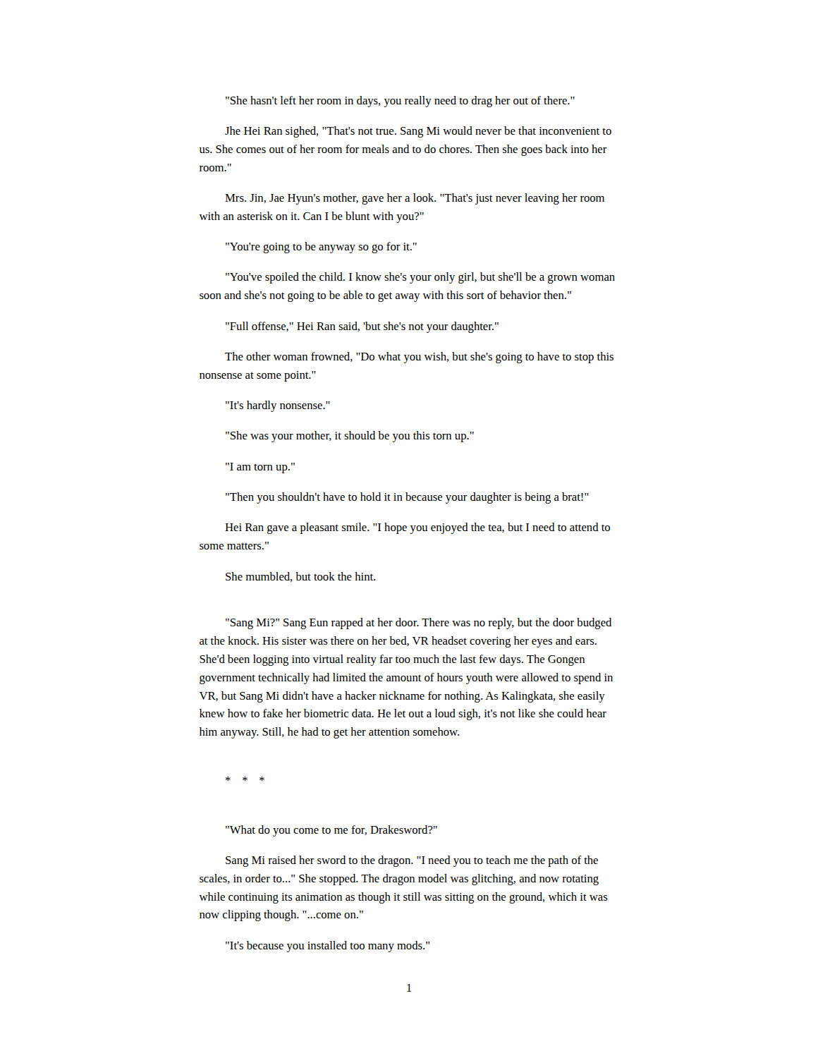"She hasn't left her room in days, you really need to drag her out of there."
Jhe Hei Ran sighed, "That's not true. Sang Mi would never be that inconvenient to us. She comes out of her room for meals and to do chores. Then she goes back into her room."
Mrs. Jin, Jae Hyun's mother, gave her a look. "That's just never leaving her room with an asterisk on it. Can I be blunt with you?"
"You're going to be anyway so go for it."
"You've spoiled the child. I know she's your only girl, but she'll be a grown woman soon and she's not going to be able to get away with this sort of behavior then."
"Full offense," Hei Ran said, 'but she's not your daughter."
The other woman frowned, "Do what you wish, but she's going to have to stop this nonsense at some point."
"It's hardly nonsense."
"She was your mother, it should be you this torn up."
"I am torn up."
"Then you shouldn't have to hold it in because your daughter is being a brat!"
Hei Ran gave a pleasant smile. "I hope you enjoyed the tea, but I need to attend to some matters."
She mumbled, but took the hint.
"Sang Mi?" Sang Eun rapped at her door. There was no reply, but the door budged at the knock. His sister was there on her bed, VR headset covering her eyes and ears. She'd been logging into virtual reality far too much the last few days. The Gongen government technically had limited the amount of hours youth were allowed to spend in VR, but Sang Mi didn't have a hacker nickname for nothing. As Kalingkata, she easily knew how to fake her biometric data. He let out a loud sigh, it's not like she could hear him anyway. Still, he had to get her attention somehow.
* * *
"What do you come to me for, Drakesword?"
Sang Mi raised her sword to the dragon. "I need you to teach me the path of the scales, in order to..." She stopped. The dragon model was glitching, and now rotating while continuing its animation as though it still was sitting on the ground, which it was now clipping though. "...come on."
"It's because you installed too many mods."
1